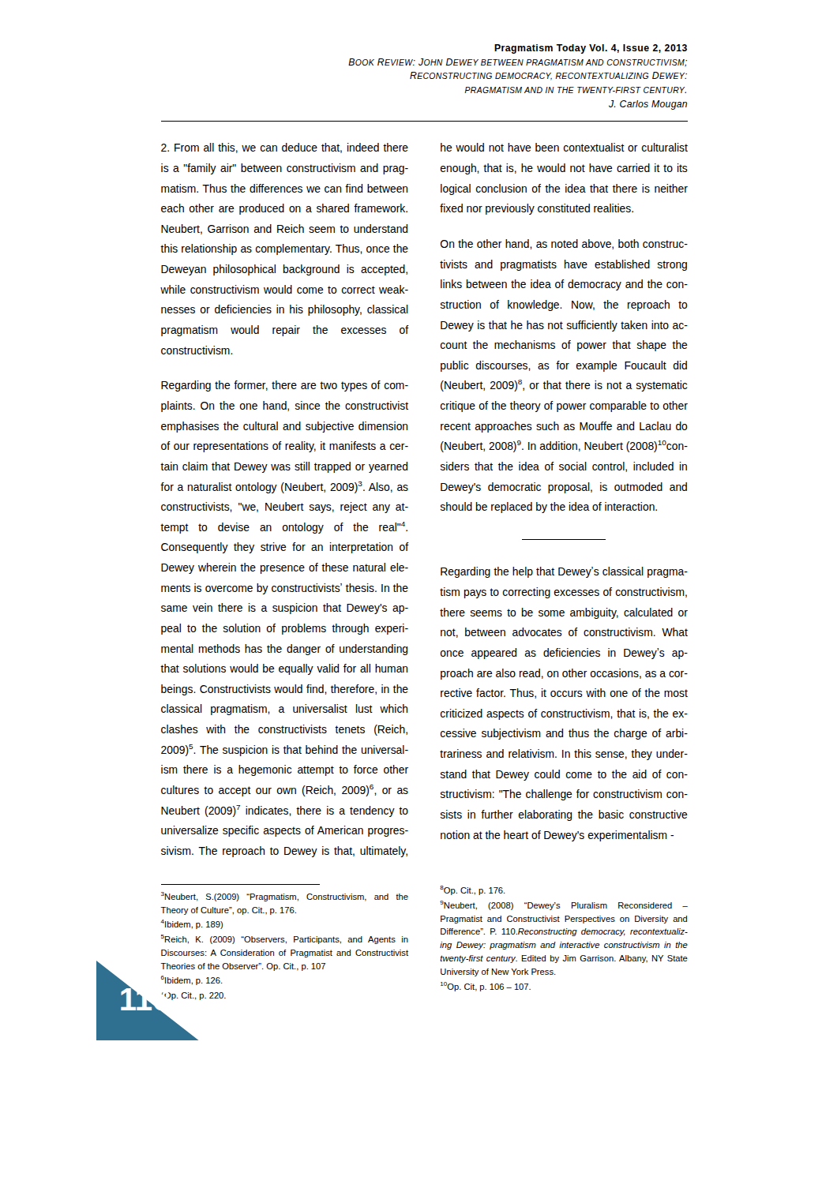Pragmatism Today Vol. 4, Issue 2, 2013
BOOK REVIEW: JOHN DEWEY BETWEEN PRAGMATISM AND CONSTRUCTIVISM;
RECONSTRUCTING DEMOCRACY, RECONTEXTUALIZING DEWEY:
PRAGMATISM AND IN THE TWENTY-FIRST CENTURY.
J. Carlos Mougan
2. From all this, we can deduce that, indeed there is a "family air" between constructivism and pragmatism. Thus the differences we can find between each other are produced on a shared framework. Neubert, Garrison and Reich seem to understand this relationship as complementary. Thus, once the Deweyan philosophical background is accepted, while constructivism would come to correct weaknesses or deficiencies in his philosophy, classical pragmatism would repair the excesses of constructivism.
Regarding the former, there are two types of complaints. On the one hand, since the constructivist emphasises the cultural and subjective dimension of our representations of reality, it manifests a certain claim that Dewey was still trapped or yearned for a naturalist ontology (Neubert, 2009)3. Also, as constructivists, "we, Neubert says, reject any attempt to devise an ontology of the real"4. Consequently they strive for an interpretation of Dewey wherein the presence of these natural elements is overcome by constructivistsʼ thesis. In the same vein there is a suspicion that Dewey's appeal to the solution of problems through experimental methods has the danger of understanding that solutions would be equally valid for all human beings. Constructivists would find, therefore, in the classical pragmatism, a universalist lust which clashes with the constructivists tenets (Reich, 2009)5. The suspicion is that behind the universalism there is a hegemonic attempt to force other cultures to accept our own (Reich, 2009)6, or as Neubert (2009)7 indicates, there is a tendency to universalize specific aspects of American progressivism. The reproach to Dewey is that, ultimately, he would not have been contextualist or culturalist enough, that is, he would not have carried it to its logical conclusion of the idea that there is neither fixed nor previously constituted realities.
On the other hand, as noted above, both constructivists and pragmatists have established strong links between the idea of democracy and the construction of knowledge. Now, the reproach to Dewey is that he has not sufficiently taken into account the mechanisms of power that shape the public discourses, as for example Foucault did (Neubert, 2009)8, or that there is not a systematic critique of the theory of power comparable to other recent approaches such as Mouffe and Laclau do (Neubert, 2008)9. In addition, Neubert (2008)10considers that the idea of social control, included in Dewey's democratic proposal, is outmoded and should be replaced by the idea of interaction.
Regarding the help that Deweyʼs classical pragmatism pays to correcting excesses of constructivism, there seems to be some ambiguity, calculated or not, between advocates of constructivism. What once appeared as deficiencies in Deweyʼs approach are also read, on other occasions, as a corrective factor. Thus, it occurs with one of the most criticized aspects of constructivism, that is, the excessive subjectivism and thus the charge of arbitrariness and relativism. In this sense, they understand that Dewey could come to the aid of constructivism: "The challenge for constructivism consists in further elaborating the basic constructive notion at the heart of Dewey's experimentalism -
3Neubert, S.(2009) “Pragmatism, Constructivism, and the Theory of Culture”, op. Cit., p. 176.
4Ibidem, p. 189)
5Reich, K. (2009) “Observers, Participants, and Agents in Discourses: A Consideration of Pragmatist and Constructivist Theories of the Observer”. Op. Cit., p. 107
6Ibidem, p. 126.
7Op. Cit., p. 220.
8Op. Cit., p. 176.
9Neubert, (2008) “Deweyʼs Pluralism Reconsidered – Pragmatist and Constructivist Perspectives on Diversity and Difference”. P. 110.Reconstructing democracy, recontextualizing Dewey: pragmatism and interactive constructivism in the twenty-first century. Edited by Jim Garrison. Albany, NY State University of New York Press.
10Op. Cit, p. 106 – 107.
116